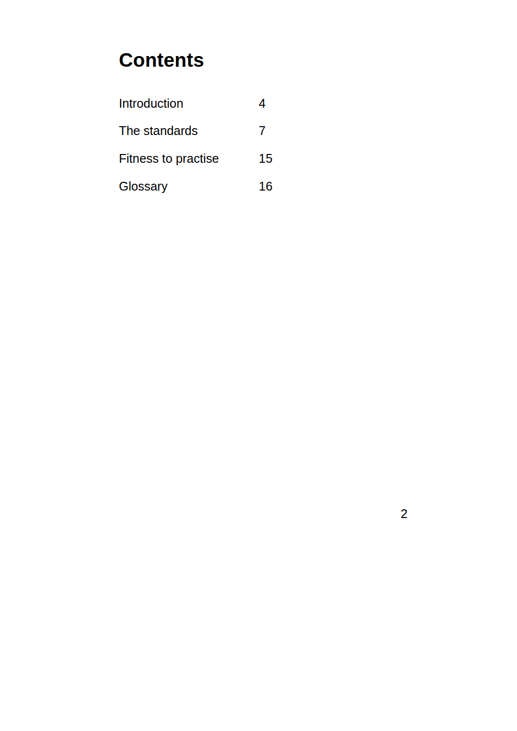Contents
| Introduction | 4 |
| The standards | 7 |
| Fitness to practise | 15 |
| Glossary | 16 |
2